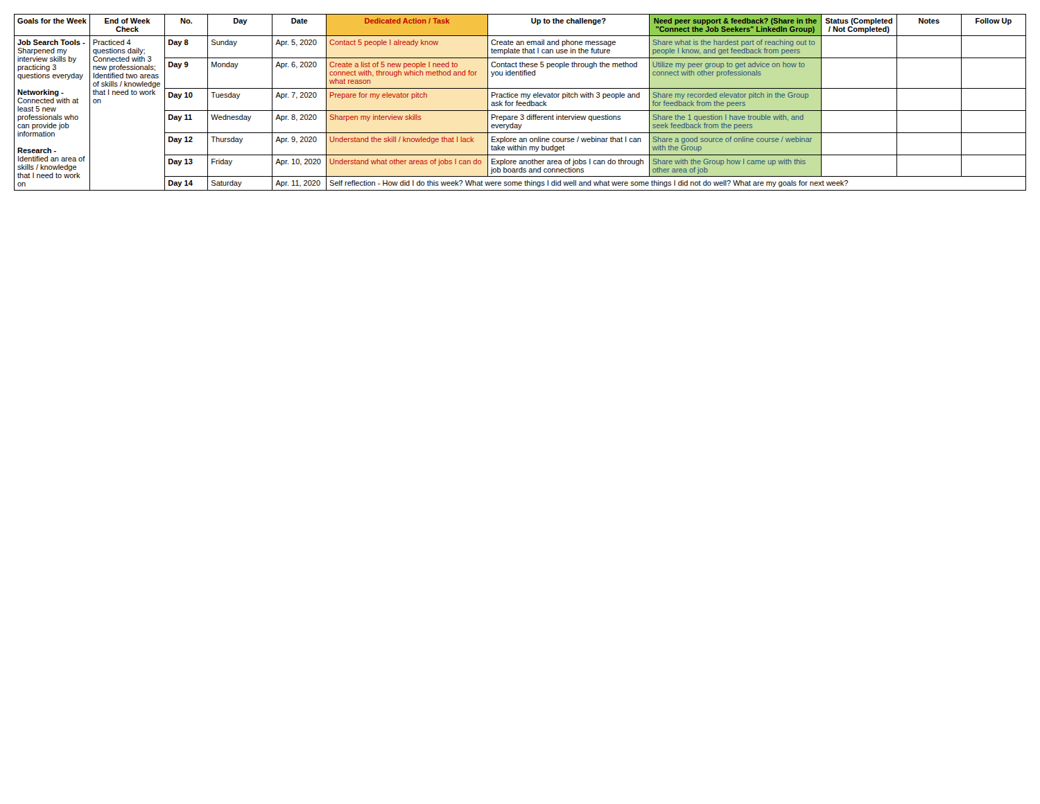| Goals for the Week | End of Week Check | No. | Day | Date | Dedicated Action / Task | Up to the challenge? | Need peer support & feedback? (Share in the "Connect the Job Seekers" LinkedIn Group) | Status (Completed / Not Completed) | Notes | Follow Up |
| --- | --- | --- | --- | --- | --- | --- | --- | --- | --- | --- |
| Job Search Tools - Sharpened my interview skills by practicing 3 questions everyday Networking - Connected with at least 5 new professionals who can provide job information Research - Identified an area of skills / knowledge that I need to work on | Practiced 4 questions daily; Connected with 3 new professionals; Identified two areas of skills / knowledge that I need to work on | Day 8 | Sunday | Apr. 5, 2020 | Contact 5 people I already know | Create an email and phone message template that I can use in the future | Share what is the hardest part of reaching out to people I know, and get feedback from peers | | | |
| Day 9 | Monday | Apr. 6, 2020 | Create a list of 5 new people I need to connect with, through which method and for what reason | Contact these 5 people through the method you identified | Utilize my peer group to get advice on how to connect with other professionals | | | |
| Day 10 | Tuesday | Apr. 7, 2020 | Prepare for my elevator pitch | Practice my elevator pitch with 3 people and ask for feedback | Share my recorded elevator pitch in the Group for feedback from the peers | | | |
| Day 11 | Wednesday | Apr. 8, 2020 | Sharpen my interview skills | Prepare 3 different interview questions everyday | Share the 1 question I have trouble with, and seek feedback from the peers | | | |
| Day 12 | Thursday | Apr. 9, 2020 | Understand the skill / knowledge that I lack | Explore an online course / webinar that I can take within my budget | Share a good source of online course / webinar with the Group | | | |
| Day 13 | Friday | Apr. 10, 2020 | Understand what other areas of jobs I can do | Explore another area of jobs I can do through job boards and connections | Share with the Group how I came up with this other area of job | | | |
| Day 14 | Saturday | Apr. 11, 2020 | Self reflection - How did I do this week? What were some things I did well and what were some things I did not do well? What are my goals for next week? |